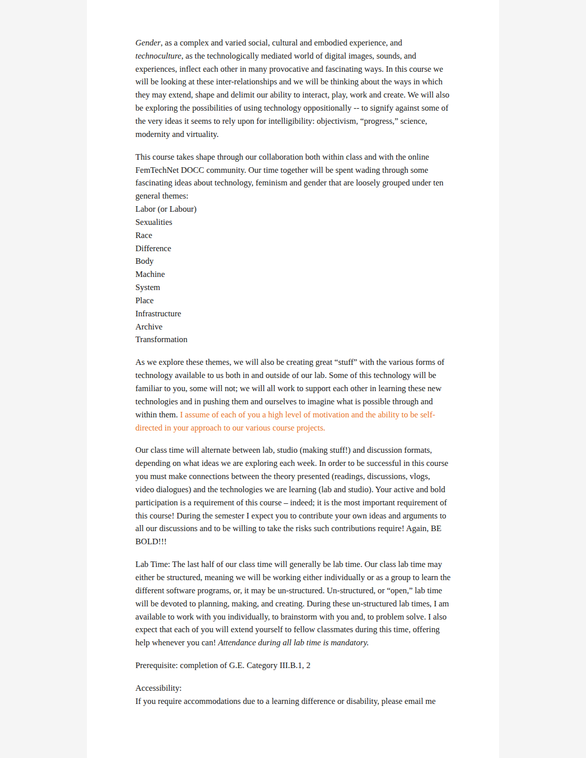Gender, as a complex and varied social, cultural and embodied experience, and technoculture, as the technologically mediated world of digital images, sounds, and experiences, inflect each other in many provocative and fascinating ways. In this course we will be looking at these inter-relationships and we will be thinking about the ways in which they may extend, shape and delimit our ability to interact, play, work and create. We will also be exploring the possibilities of using technology oppositionally -- to signify against some of the very ideas it seems to rely upon for intelligibility: objectivism, “progress,” science, modernity and virtuality.
This course takes shape through our collaboration both within class and with the online FemTechNet DOCC community. Our time together will be spent wading through some fascinating ideas about technology, feminism and gender that are loosely grouped under ten general themes:
Labor (or Labour)
Sexualities
Race
Difference
Body
Machine
System
Place
Infrastructure
Archive
Transformation
As we explore these themes, we will also be creating great “stuff” with the various forms of technology available to us both in and outside of our lab. Some of this technology will be familiar to you, some will not; we will all work to support each other in learning these new technologies and in pushing them and ourselves to imagine what is possible through and within them. I assume of each of you a high level of motivation and the ability to be self-directed in your approach to our various course projects.
Our class time will alternate between lab, studio (making stuff!) and discussion formats, depending on what ideas we are exploring each week. In order to be successful in this course you must make connections between the theory presented (readings, discussions, vlogs, video dialogues) and the technologies we are learning (lab and studio). Your active and bold participation is a requirement of this course – indeed; it is the most important requirement of this course! During the semester I expect you to contribute your own ideas and arguments to all our discussions and to be willing to take the risks such contributions require! Again, BE BOLD!!!
Lab Time: The last half of our class time will generally be lab time. Our class lab time may either be structured, meaning we will be working either individually or as a group to learn the different software programs, or, it may be un-structured. Un-structured, or “open,” lab time will be devoted to planning, making, and creating. During these un-structured lab times, I am available to work with you individually, to brainstorm with you and, to problem solve. I also expect that each of you will extend yourself to fellow classmates during this time, offering help whenever you can! Attendance during all lab time is mandatory.
Prerequisite: completion of G.E. Category III.B.1, 2
Accessibility:
If you require accommodations due to a learning difference or disability, please email me